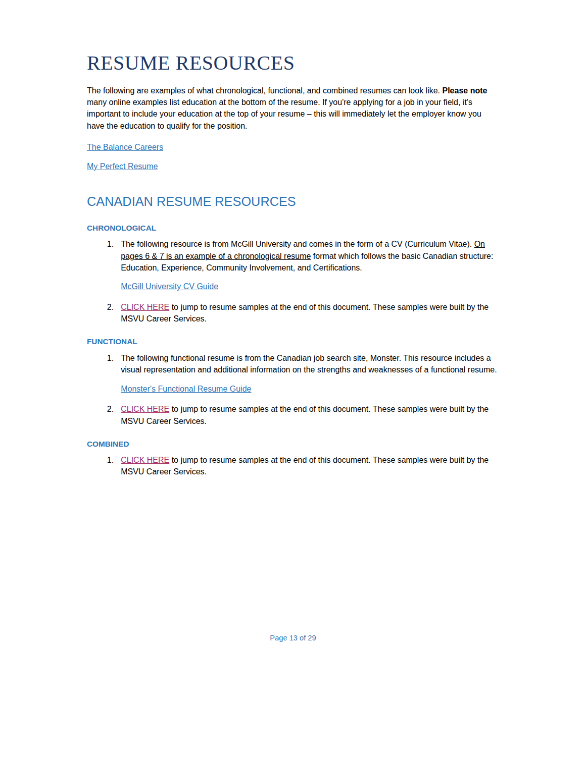RESUME RESOURCES
The following are examples of what chronological, functional, and combined resumes can look like. Please note many online examples list education at the bottom of the resume. If you're applying for a job in your field, it's important to include your education at the top of your resume – this will immediately let the employer know you have the education to qualify for the position.
The Balance Careers
My Perfect Resume
CANADIAN RESUME RESOURCES
CHRONOLOGICAL
The following resource is from McGill University and comes in the form of a CV (Curriculum Vitae). On pages 6 & 7 is an example of a chronological resume format which follows the basic Canadian structure: Education, Experience, Community Involvement, and Certifications.
McGill University CV Guide
CLICK HERE to jump to resume samples at the end of this document. These samples were built by the MSVU Career Services.
FUNCTIONAL
The following functional resume is from the Canadian job search site, Monster. This resource includes a visual representation and additional information on the strengths and weaknesses of a functional resume.
Monster's Functional Resume Guide
CLICK HERE to jump to resume samples at the end of this document. These samples were built by the MSVU Career Services.
COMBINED
CLICK HERE to jump to resume samples at the end of this document. These samples were built by the MSVU Career Services.
Page 13 of 29